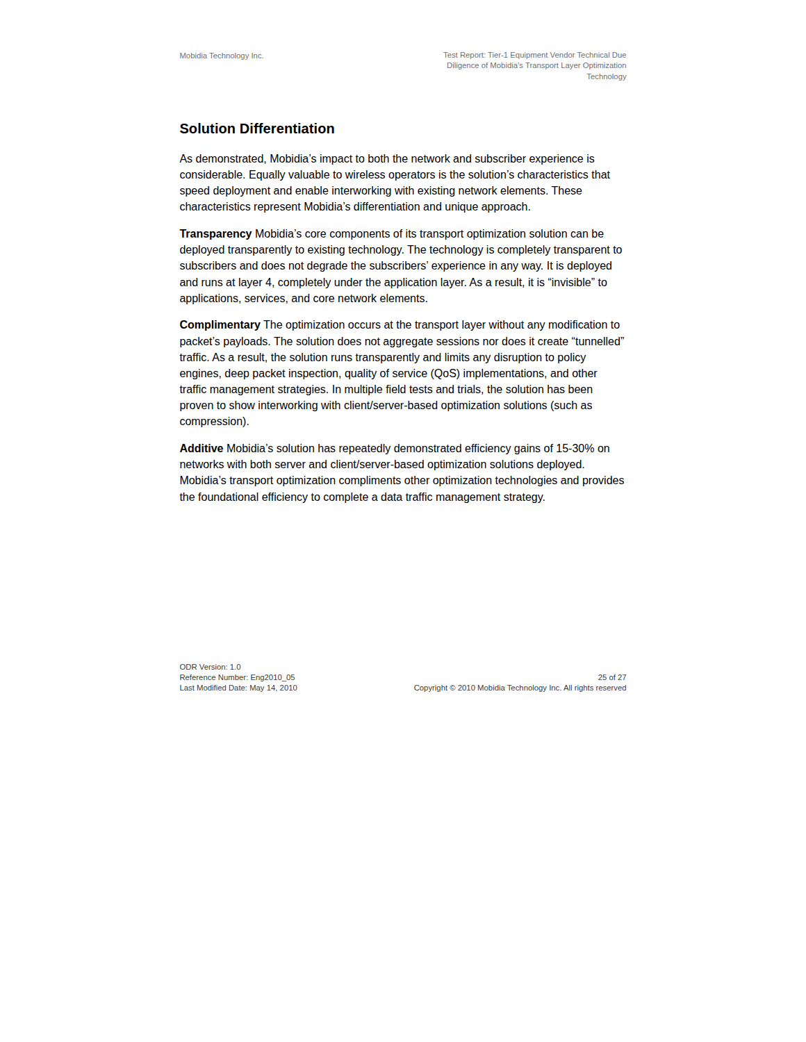Mobidia Technology Inc.
Test Report: Tier-1 Equipment Vendor Technical Due
Diligence of Mobidia’s Transport Layer Optimization
Technology
Solution Differentiation
As demonstrated, Mobidia’s impact to both the network and subscriber experience is considerable. Equally valuable to wireless operators is the solution’s characteristics that speed deployment and enable interworking with existing network elements. These characteristics represent Mobidia’s differentiation and unique approach.
Transparency Mobidia’s core components of its transport optimization solution can be deployed transparently to existing technology. The technology is completely transparent to subscribers and does not degrade the subscribers’ experience in any way. It is deployed and runs at layer 4, completely under the application layer. As a result, it is “invisible” to applications, services, and core network elements.
Complimentary The optimization occurs at the transport layer without any modification to packet’s payloads. The solution does not aggregate sessions nor does it create “tunnelled” traffic. As a result, the solution runs transparently and limits any disruption to policy engines, deep packet inspection, quality of service (QoS) implementations, and other traffic management strategies. In multiple field tests and trials, the solution has been proven to show interworking with client/server-based optimization solutions (such as compression).
Additive Mobidia’s solution has repeatedly demonstrated efficiency gains of 15-30% on networks with both server and client/server-based optimization solutions deployed. Mobidia’s transport optimization compliments other optimization technologies and provides the foundational efficiency to complete a data traffic management strategy.
ODR Version: 1.0
Reference Number: Eng2010_05
Last Modified Date: May 14, 2010
25 of 27
Copyright © 2010 Mobidia Technology Inc. All rights reserved